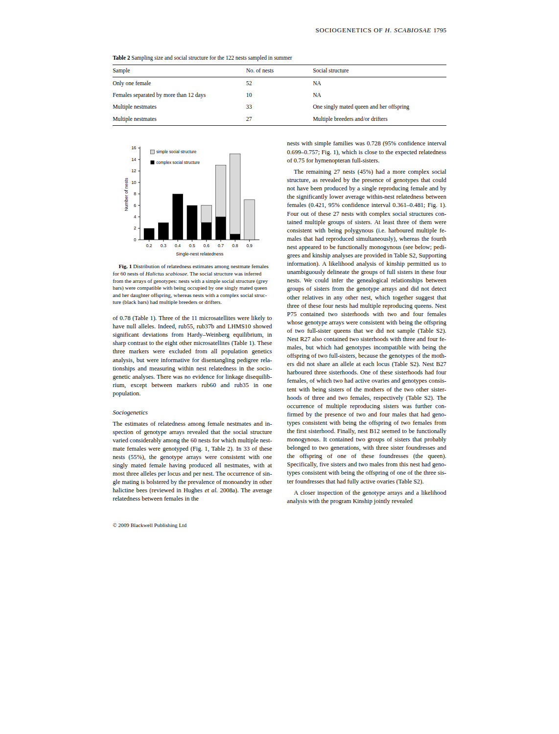SOCIOGENETICS OF H. SCABIOSAE 1795
Table 2 Sampling size and social structure for the 122 nests sampled in summer
| Sample | No. of nests | Social structure |
| --- | --- | --- |
| Only one female | 52 | NA |
| Females separated by more than 12 days | 10 | NA |
| Multiple nestmates | 33 | One singly mated queen and her offspring |
| Multiple nestmates | 27 | Multiple breeders and/or drifters |
0 2 4 6 8 10 12 14 16 Number of nests 0.2 0.3 0.4 0.5 0.6 0.7 0.8 0.9 Single-nest relatedness simple social structure complex social structure
Fig. 1 Distribution of relatedness estimates among nestmate females for 60 nests of Halictus scabiosae. The social structure was inferred from the arrays of genotypes: nests with a simple social structure (grey bars) were compatible with being occupied by one singly mated queen and her daughter offspring, whereas nests with a complex social structure (black bars) had multiple breeders or drifters.
of 0.78 (Table 1). Three of the 11 microsatellites were likely to have null alleles. Indeed, rub55, rub37b and LHMS10 showed significant deviations from Hardy–Weinberg equilibrium, in sharp contrast to the eight other microsatellites (Table 1). These three markers were excluded from all population genetics analysis, but were informative for disentangling pedigree relationships and measuring within nest relatedness in the sociogenetic analyses. There was no evidence for linkage disequilibrium, except between markers rub60 and rub35 in one population.
Sociogenetics
The estimates of relatedness among female nestmates and inspection of genotype arrays revealed that the social structure varied considerably among the 60 nests for which multiple nestmate females were genotyped (Fig. 1, Table 2). In 33 of these nests (55%), the genotype arrays were consistent with one singly mated female having produced all nestmates, with at most three alleles per locus and per nest. The occurrence of single mating is bolstered by the prevalence of monoandry in other halictine bees (reviewed in Hughes et al. 2008a). The average relatedness between females in the
nests with simple families was 0.728 (95% confidence interval 0.699–0.757; Fig. 1), which is close to the expected relatedness of 0.75 for hymenopteran full-sisters.
The remaining 27 nests (45%) had a more complex social structure, as revealed by the presence of genotypes that could not have been produced by a single reproducing female and by the significantly lower average within-nest relatedness between females (0.421, 95% confidence interval 0.361–0.481; Fig. 1). Four out of these 27 nests with complex social structures contained multiple groups of sisters. At least three of them were consistent with being polygynous (i.e. harboured multiple females that had reproduced simultaneously), whereas the fourth nest appeared to be functionally monogynous (see below; pedigrees and kinship analyses are provided in Table S2, Supporting information). A likelihood analysis of kinship permitted us to unambiguously delineate the groups of full sisters in these four nests. We could infer the genealogical relationships between groups of sisters from the genotype arrays and did not detect other relatives in any other nest, which together suggest that three of these four nests had multiple reproducing queens. Nest P75 contained two sisterhoods with two and four females whose genotype arrays were consistent with being the offspring of two full-sister queens that we did not sample (Table S2). Nest R27 also contained two sisterhoods with three and four females, but which had genotypes incompatible with being the offspring of two full-sisters, because the genotypes of the mothers did not share an allele at each locus (Table S2). Nest B27 harboured three sisterhoods. One of these sisterhoods had four females, of which two had active ovaries and genotypes consistent with being sisters of the mothers of the two other sisterhoods of three and two females, respectively (Table S2). The occurrence of multiple reproducing sisters was further confirmed by the presence of two and four males that had genotypes consistent with being the offspring of two females from the first sisterhood. Finally, nest B12 seemed to be functionally monogynous. It contained two groups of sisters that probably belonged to two generations, with three sister foundresses and the offspring of one of these foundresses (the queen). Specifically, five sisters and two males from this nest had genotypes consistent with being the offspring of one of the three sister foundresses that had fully active ovaries (Table S2).
A closer inspection of the genotype arrays and a likelihood analysis with the program Kinship jointly revealed
© 2009 Blackwell Publishing Ltd